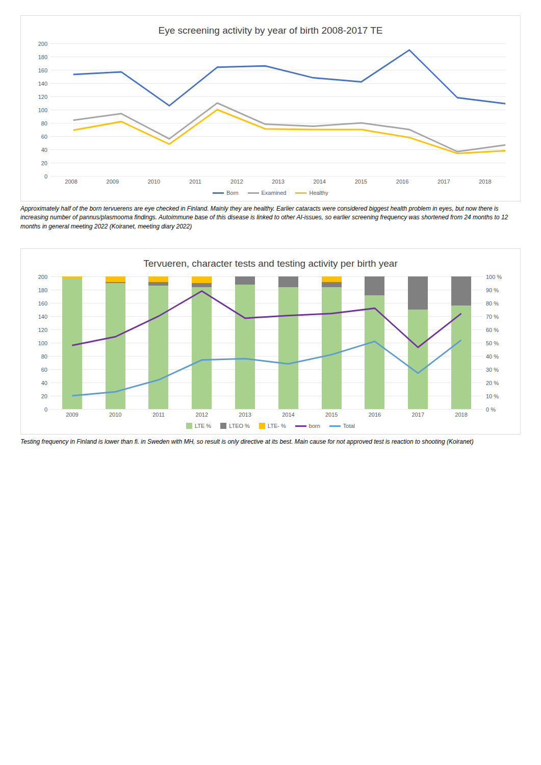Eye screening activity by year of birth 2008-2017 TE
200
180
160
140
120
100
80
60
40
20
0
20082009201020112012 201320142015201620172018
Born
Examined
Healthy
Approximately half of the born tervuerens are eye checked in Finland. Mainly they are healthy. Earlier cataracts were considered biggest health problem in eyes, but now there is increasing number of pannus/plasmooma findings. Autoimmune base of this disease is linked to other AI-issues, so earlier screening frequency was shortened from 24 months to 12 months in general meeting 2022 (Koiranet, meeting diary 2022)
Tervueren, character tests and testing activity per birth year
200100 %
18090 %
16080 %
14070 %
12060 %
10050 %
8040 %
6030 %
4020 %
2010 %
00 %
20092010201120122013 20142015201620172018
LTE %
LTEO %
LTE- %
born
Total
Testing frequency in Finland is lower than fi. in Sweden with MH, so result is only directive at its best. Main cause for not approved test is reaction to shooting (Koiranet)